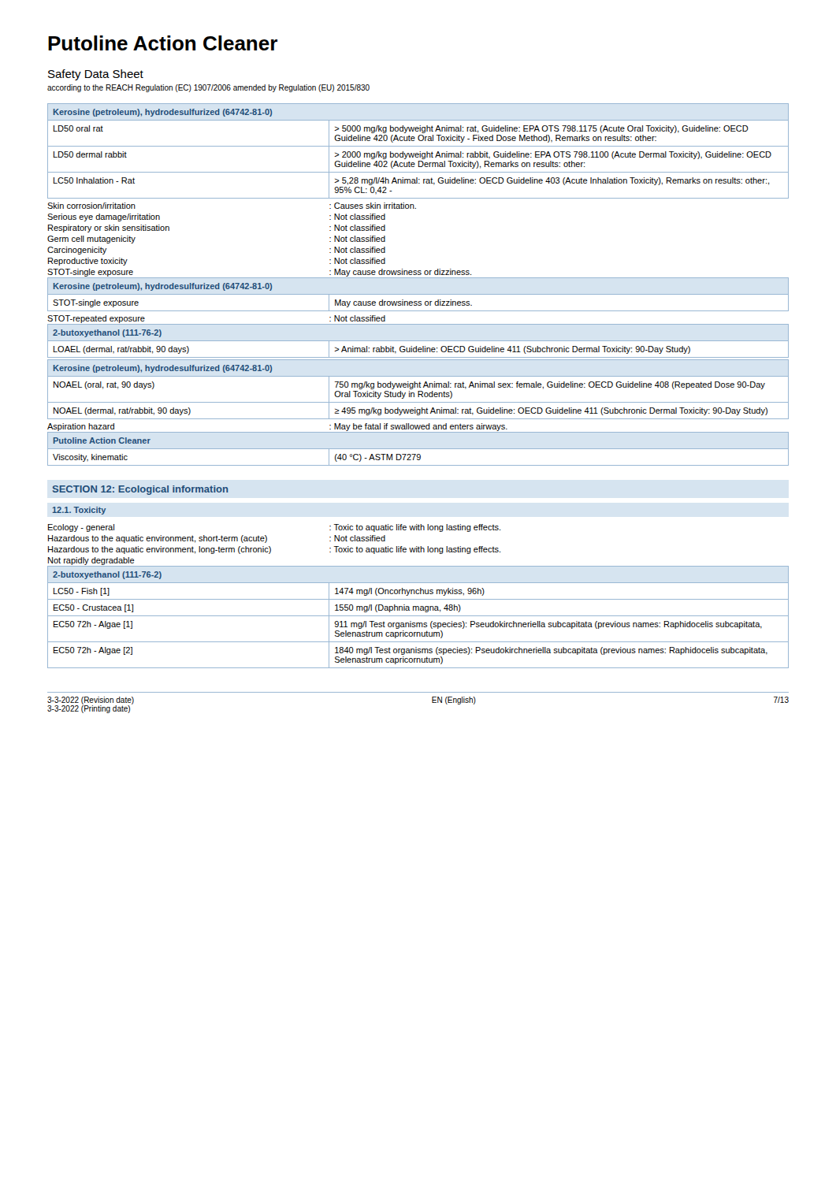Putoline Action Cleaner
Safety Data Sheet
according to the REACH Regulation (EC) 1907/2006 amended by Regulation (EU) 2015/830
| Kerosine (petroleum), hydrodesulfurized (64742-81-0) |
| LD50 oral rat | > 5000 mg/kg bodyweight Animal: rat, Guideline: EPA OTS 798.1175 (Acute Oral Toxicity), Guideline: OECD Guideline 420 (Acute Oral Toxicity - Fixed Dose Method), Remarks on results: other: |
| LD50 dermal rabbit | > 2000 mg/kg bodyweight Animal: rabbit, Guideline: EPA OTS 798.1100 (Acute Dermal Toxicity), Guideline: OECD Guideline 402 (Acute Dermal Toxicity), Remarks on results: other: |
| LC50 Inhalation - Rat | > 5,28 mg/l/4h Animal: rat, Guideline: OECD Guideline 403 (Acute Inhalation Toxicity), Remarks on results: other:, 95% CL: 0,42 - |
| Skin corrosion/irritation | : Causes skin irritation. |
| Serious eye damage/irritation | : Not classified |
| Respiratory or skin sensitisation | : Not classified |
| Germ cell mutagenicity | : Not classified |
| Carcinogenicity | : Not classified |
| Reproductive toxicity | : Not classified |
| STOT-single exposure | : May cause drowsiness or dizziness. |
| Kerosine (petroleum), hydrodesulfurized (64742-81-0) |
| STOT-single exposure | May cause drowsiness or dizziness. |
| STOT-repeated exposure | : Not classified |
| 2-butoxyethanol (111-76-2) |
| LOAEL (dermal, rat/rabbit, 90 days) | > Animal: rabbit, Guideline: OECD Guideline 411 (Subchronic Dermal Toxicity: 90-Day Study) |
| Kerosine (petroleum), hydrodesulfurized (64742-81-0) |
| NOAEL (oral, rat, 90 days) | 750 mg/kg bodyweight Animal: rat, Animal sex: female, Guideline: OECD Guideline 408 (Repeated Dose 90-Day Oral Toxicity Study in Rodents) |
| NOAEL (dermal, rat/rabbit, 90 days) | ≥ 495 mg/kg bodyweight Animal: rat, Guideline: OECD Guideline 411 (Subchronic Dermal Toxicity: 90-Day Study) |
| Aspiration hazard | : May be fatal if swallowed and enters airways. |
| Putoline Action Cleaner |
| Viscosity, kinematic | (40 °C) - ASTM D7279 |
SECTION 12: Ecological information
12.1. Toxicity
| Ecology - general | : Toxic to aquatic life with long lasting effects. |
| Hazardous to the aquatic environment, short-term (acute) | : Not classified |
| Hazardous to the aquatic environment, long-term (chronic) | : Toxic to aquatic life with long lasting effects. |
| Not rapidly degradable | |
| 2-butoxyethanol (111-76-2) |
| LC50 - Fish [1] | 1474 mg/l (Oncorhynchus mykiss, 96h) |
| EC50 - Crustacea [1] | 1550 mg/l (Daphnia magna, 48h) |
| EC50 72h - Algae [1] | 911 mg/l Test organisms (species): Pseudokirchneriella subcapitata (previous names: Raphidocelis subcapitata, Selenastrum capricornutum) |
| EC50 72h - Algae [2] | 1840 mg/l Test organisms (species): Pseudokirchneriella subcapitata (previous names: Raphidocelis subcapitata, Selenastrum capricornutum) |
3-3-2022 (Revision date) 3-3-2022 (Printing date)
EN (English)
7/13